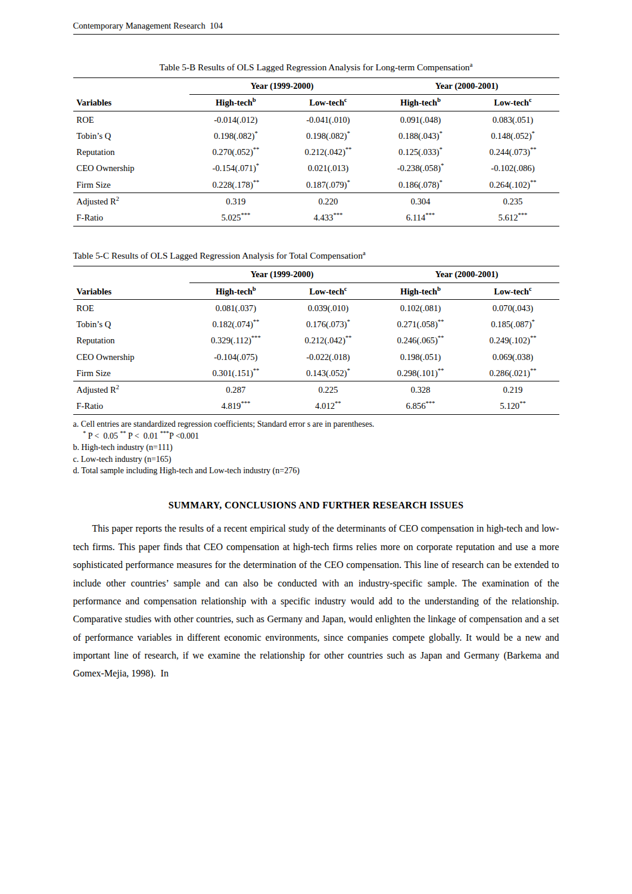Contemporary Management Research 104
Table 5-B Results of OLS Lagged Regression Analysis for Long-term Compensationa
| | Year (1999-2000) | Year (2000-2001) |
| --- | --- | --- |
| Variables | High-tech b | Low-tech c | High-tech b | Low-tech c |
| ROE | -0.014(.012) | -0.041(.010) | 0.091(.048) | 0.083(.051) |
| Tobin’s Q | 0.198(.082) * | 0.198(.082) * | 0.188(.043) * | 0.148(.052) * |
| Reputation | 0.270(.052) ** | 0.212(.042) ** | 0.125(.033) * | 0.244(.073) ** |
| CEO Ownership | -0.154(.071) * | 0.021(.013) | -0.238(.058) * | -0.102(.086) |
| Firm Size | 0.228(.178) ** | 0.187(.079) * | 0.186(.078) * | 0.264(.102) ** |
| Adjusted R 2 | 0.319 | 0.220 | 0.304 | 0.235 |
| F-Ratio | 5.025 *** | 4.433 *** | 6.114 *** | 5.612 *** |
Table 5-C Results of OLS Lagged Regression Analysis for Total Compensationa
| | Year (1999-2000) | Year (2000-2001) |
| --- | --- | --- |
| Variables | High-tech b | Low-tech c | High-tech b | Low-tech c |
| ROE | 0.081(.037) | 0.039(.010) | 0.102(.081) | 0.070(.043) |
| Tobin’s Q | 0.182(.074) ** | 0.176(.073) * | 0.271(.058) ** | 0.185(.087) * |
| Reputation | 0.329(.112) *** | 0.212(.042) ** | 0.246(.065) ** | 0.249(.102) ** |
| CEO Ownership | -0.104(.075) | -0.022(.018) | 0.198(.051) | 0.069(.038) |
| Firm Size | 0.301(.151) ** | 0.143(.052) * | 0.298(.101) ** | 0.286(.021) ** |
| Adjusted R 2 | 0.287 | 0.225 | 0.328 | 0.219 |
| F-Ratio | 4.819 *** | 4.012 ** | 6.856 *** | 5.120 ** |
a. Cell entries are standardized regression coefficients; Standard error s are in parentheses.
* P < 0.05 ** P < 0.01 ***P <0.001
b. High-tech industry (n=111)
c. Low-tech industry (n=165)
d. Total sample including High-tech and Low-tech industry (n=276)
SUMMARY, CONCLUSIONS AND FURTHER RESEARCH ISSUES
This paper reports the results of a recent empirical study of the determinants of CEO compensation in high-tech and low-tech firms. This paper finds that CEO compensation at high-tech firms relies more on corporate reputation and use a more sophisticated performance measures for the determination of the CEO compensation. This line of research can be extended to include other countries’ sample and can also be conducted with an industry-specific sample. The examination of the performance and compensation relationship with a specific industry would add to the understanding of the relationship. Comparative studies with other countries, such as Germany and Japan, would enlighten the linkage of compensation and a set of performance variables in different economic environments, since companies compete globally. It would be a new and important line of research, if we examine the relationship for other countries such as Japan and Germany (Barkema and Gomex-Mejia, 1998). In